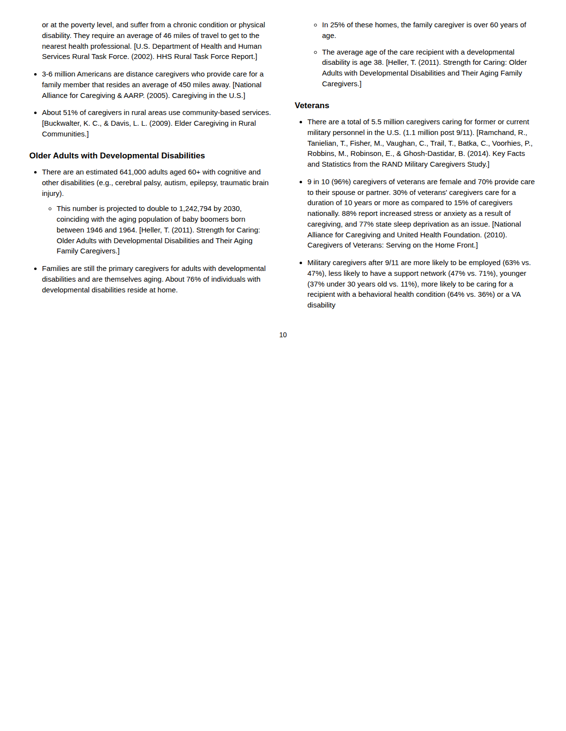or at the poverty level, and suffer from a chronic condition or physical disability. They require an average of 46 miles of travel to get to the nearest health professional. [U.S. Department of Health and Human Services Rural Task Force. (2002). HHS Rural Task Force Report.]
3-6 million Americans are distance caregivers who provide care for a family member that resides an average of 450 miles away. [National Alliance for Caregiving & AARP. (2005). Caregiving in the U.S.]
About 51% of caregivers in rural areas use community-based services. [Buckwalter, K. C., & Davis, L. L. (2009). Elder Caregiving in Rural Communities.]
Older Adults with Developmental Disabilities
There are an estimated 641,000 adults aged 60+ with cognitive and other disabilities (e.g., cerebral palsy, autism, epilepsy, traumatic brain injury).
This number is projected to double to 1,242,794 by 2030, coinciding with the aging population of baby boomers born between 1946 and 1964. [Heller, T. (2011). Strength for Caring: Older Adults with Developmental Disabilities and Their Aging Family Caregivers.]
Families are still the primary caregivers for adults with developmental disabilities and are themselves aging. About 76% of individuals with developmental disabilities reside at home.
In 25% of these homes, the family caregiver is over 60 years of age.
The average age of the care recipient with a developmental disability is age 38. [Heller, T. (2011). Strength for Caring: Older Adults with Developmental Disabilities and Their Aging Family Caregivers.]
Veterans
There are a total of 5.5 million caregivers caring for former or current military personnel in the U.S. (1.1 million post 9/11). [Ramchand, R., Tanielian, T., Fisher, M., Vaughan, C., Trail, T., Batka, C., Voorhies, P., Robbins, M., Robinson, E., & Ghosh-Dastidar, B. (2014). Key Facts and Statistics from the RAND Military Caregivers Study.]
9 in 10 (96%) caregivers of veterans are female and 70% provide care to their spouse or partner. 30% of veterans' caregivers care for a duration of 10 years or more as compared to 15% of caregivers nationally. 88% report increased stress or anxiety as a result of caregiving, and 77% state sleep deprivation as an issue. [National Alliance for Caregiving and United Health Foundation. (2010). Caregivers of Veterans: Serving on the Home Front.]
Military caregivers after 9/11 are more likely to be employed (63% vs. 47%), less likely to have a support network (47% vs. 71%), younger (37% under 30 years old vs. 11%), more likely to be caring for a recipient with a behavioral health condition (64% vs. 36%) or a VA disability
10